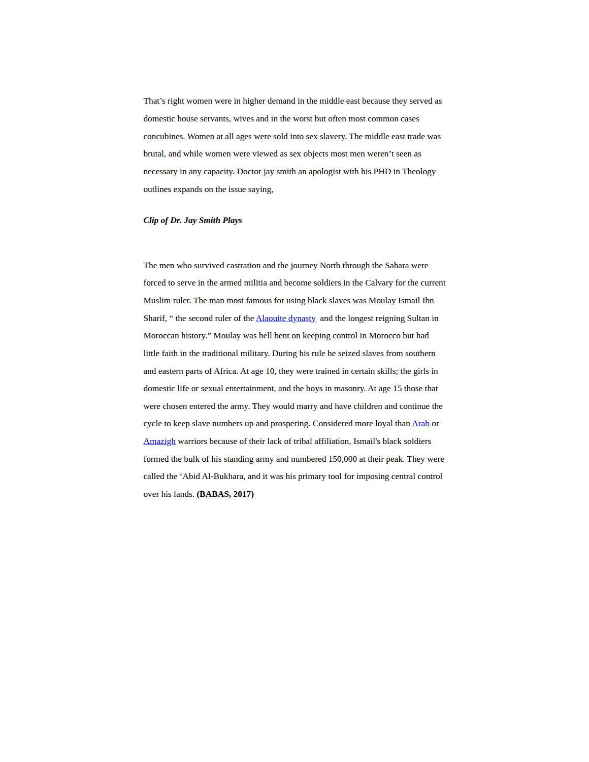That’s right women were in higher demand in the middle east because they served as domestic house servants, wives and in the worst but often most common cases concubines. Women at all ages were sold into sex slavery. The middle east trade was brutal, and while women were viewed as sex objects most men weren’t seen as necessary in any capacity. Doctor jay smith an apologist with his PHD in Theology outlines expands on the issue saying,
Clip of Dr. Jay Smith Plays
The men who survived castration and the journey North through the Sahara were forced to serve in the armed militia and become soldiers in the Calvary for the current Muslim ruler. The man most famous for using black slaves was Moulay Ismail Ibn Sharif, “ the second ruler of the Alaouite dynasty and the longest reigning Sultan in Moroccan history.” Moulay was hell bent on keeping control in Morocco but had little faith in the traditional military. During his rule he seized slaves from southern and eastern parts of Africa. At age 10, they were trained in certain skills; the girls in domestic life or sexual entertainment, and the boys in masonry. At age 15 those that were chosen entered the army. They would marry and have children and continue the cycle to keep slave numbers up and prospering. Considered more loyal than Arab or Amazigh warriors because of their lack of tribal affiliation, Ismail's black soldiers formed the bulk of his standing army and numbered 150,000 at their peak. They were called the ‘Abid Al-Bukhara, and it was his primary tool for imposing central control over his lands. (BABAS, 2017)